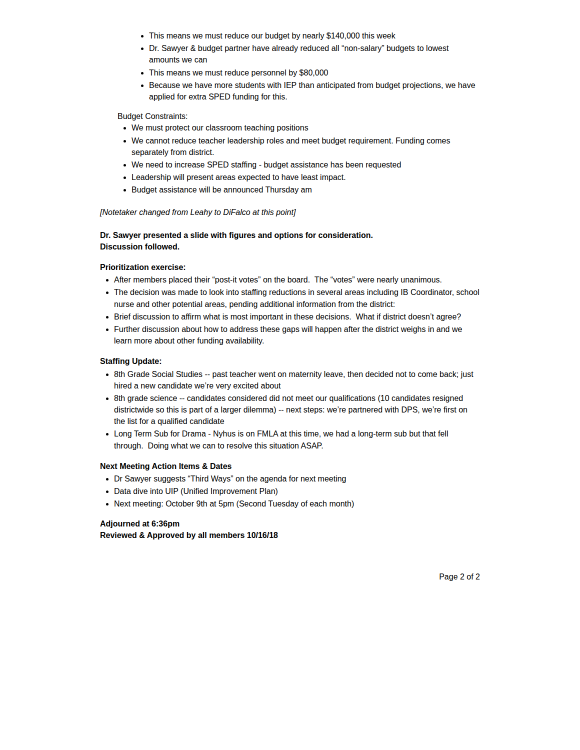This means we must reduce our budget by nearly $140,000 this week
Dr. Sawyer & budget partner have already reduced all “non-salary” budgets to lowest amounts we can
This means we must reduce personnel by $80,000
Because we have more students with IEP than anticipated from budget projections, we have applied for extra SPED funding for this.
Budget Constraints:
We must protect our classroom teaching positions
We cannot reduce teacher leadership roles and meet budget requirement. Funding comes separately from district.
We need to increase SPED staffing - budget assistance has been requested
Leadership will present areas expected to have least impact.
Budget assistance will be announced Thursday am
[Notetaker changed from Leahy to DiFalco at this point]
Dr. Sawyer presented a slide with figures and options for consideration.
Discussion followed.
Prioritization exercise:
After members placed their “post-it votes” on the board. The “votes” were nearly unanimous.
The decision was made to look into staffing reductions in several areas including IB Coordinator, school nurse and other potential areas, pending additional information from the district:
Brief discussion to affirm what is most important in these decisions. What if district doesn’t agree?
Further discussion about how to address these gaps will happen after the district weighs in and we learn more about other funding availability.
Staffing Update:
8th Grade Social Studies -- past teacher went on maternity leave, then decided not to come back; just hired a new candidate we’re very excited about
8th grade science -- candidates considered did not meet our qualifications (10 candidates resigned districtwide so this is part of a larger dilemma) -- next steps: we’re partnered with DPS, we’re first on the list for a qualified candidate
Long Term Sub for Drama - Nyhus is on FMLA at this time, we had a long-term sub but that fell through. Doing what we can to resolve this situation ASAP.
Next Meeting Action Items & Dates
Dr Sawyer suggests “Third Ways” on the agenda for next meeting
Data dive into UIP (Unified Improvement Plan)
Next meeting: October 9th at 5pm (Second Tuesday of each month)
Adjourned at 6:36pm
Reviewed & Approved by all members 10/16/18
Page 2 of 2